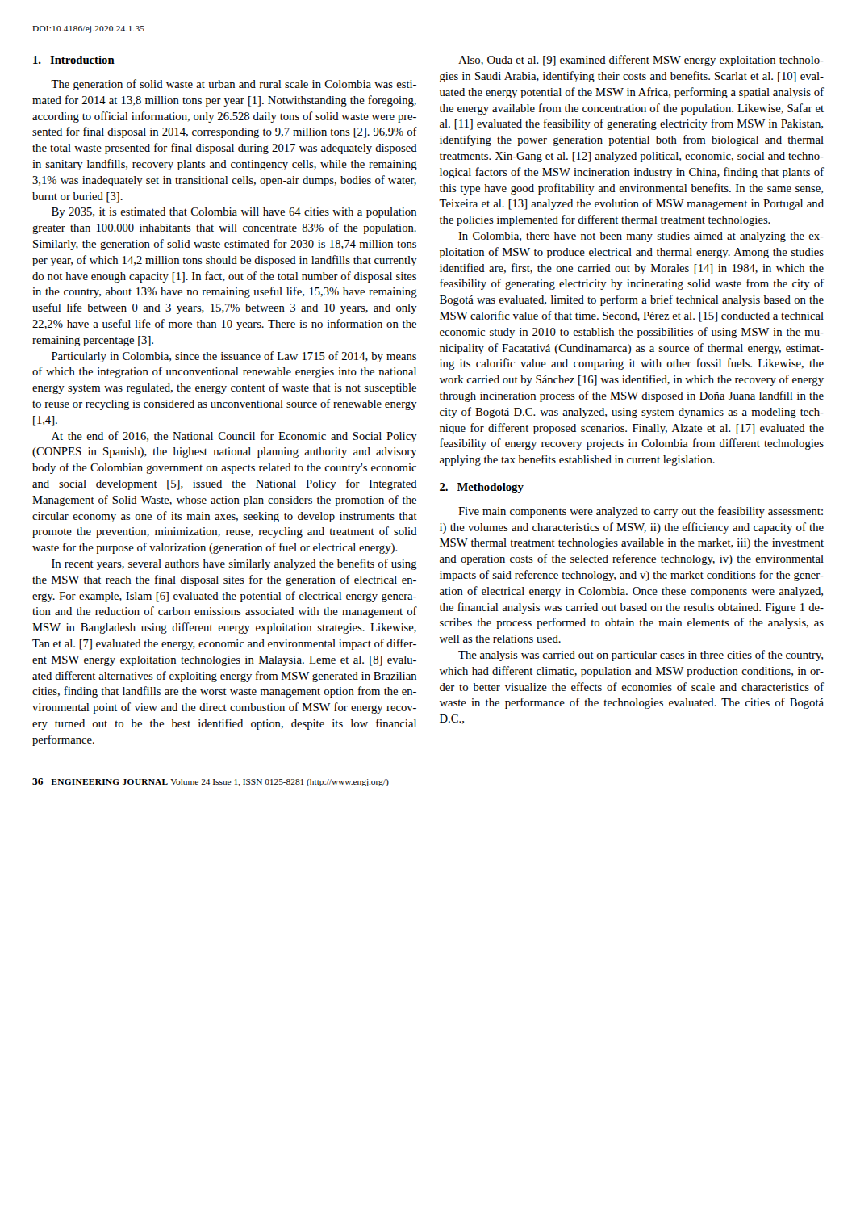DOI:10.4186/ej.2020.24.1.35
1. Introduction
The generation of solid waste at urban and rural scale in Colombia was estimated for 2014 at 13,8 million tons per year [1]. Notwithstanding the foregoing, according to official information, only 26.528 daily tons of solid waste were presented for final disposal in 2014, corresponding to 9,7 million tons [2]. 96,9% of the total waste presented for final disposal during 2017 was adequately disposed in sanitary landfills, recovery plants and contingency cells, while the remaining 3,1% was inadequately set in transitional cells, open-air dumps, bodies of water, burnt or buried [3].
By 2035, it is estimated that Colombia will have 64 cities with a population greater than 100.000 inhabitants that will concentrate 83% of the population. Similarly, the generation of solid waste estimated for 2030 is 18,74 million tons per year, of which 14,2 million tons should be disposed in landfills that currently do not have enough capacity [1]. In fact, out of the total number of disposal sites in the country, about 13% have no remaining useful life, 15,3% have remaining useful life between 0 and 3 years, 15,7% between 3 and 10 years, and only 22,2% have a useful life of more than 10 years. There is no information on the remaining percentage [3].
Particularly in Colombia, since the issuance of Law 1715 of 2014, by means of which the integration of unconventional renewable energies into the national energy system was regulated, the energy content of waste that is not susceptible to reuse or recycling is considered as unconventional source of renewable energy [1,4].
At the end of 2016, the National Council for Economic and Social Policy (CONPES in Spanish), the highest national planning authority and advisory body of the Colombian government on aspects related to the country's economic and social development [5], issued the National Policy for Integrated Management of Solid Waste, whose action plan considers the promotion of the circular economy as one of its main axes, seeking to develop instruments that promote the prevention, minimization, reuse, recycling and treatment of solid waste for the purpose of valorization (generation of fuel or electrical energy).
In recent years, several authors have similarly analyzed the benefits of using the MSW that reach the final disposal sites for the generation of electrical energy. For example, Islam [6] evaluated the potential of electrical energy generation and the reduction of carbon emissions associated with the management of MSW in Bangladesh using different energy exploitation strategies. Likewise, Tan et al. [7] evaluated the energy, economic and environmental impact of different MSW energy exploitation technologies in Malaysia. Leme et al. [8] evaluated different alternatives of exploiting energy from MSW generated in Brazilian cities, finding that landfills are the worst waste management option from the environmental point of view and the direct combustion of MSW for energy recovery turned out to be the best identified option, despite its low financial performance.
Also, Ouda et al. [9] examined different MSW energy exploitation technologies in Saudi Arabia, identifying their costs and benefits. Scarlat et al. [10] evaluated the energy potential of the MSW in Africa, performing a spatial analysis of the energy available from the concentration of the population. Likewise, Safar et al. [11] evaluated the feasibility of generating electricity from MSW in Pakistan, identifying the power generation potential both from biological and thermal treatments. Xin-Gang et al. [12] analyzed political, economic, social and technological factors of the MSW incineration industry in China, finding that plants of this type have good profitability and environmental benefits. In the same sense, Teixeira et al. [13] analyzed the evolution of MSW management in Portugal and the policies implemented for different thermal treatment technologies.
In Colombia, there have not been many studies aimed at analyzing the exploitation of MSW to produce electrical and thermal energy. Among the studies identified are, first, the one carried out by Morales [14] in 1984, in which the feasibility of generating electricity by incinerating solid waste from the city of Bogotá was evaluated, limited to perform a brief technical analysis based on the MSW calorific value of that time. Second, Pérez et al. [15] conducted a technical economic study in 2010 to establish the possibilities of using MSW in the municipality of Facatativá (Cundinamarca) as a source of thermal energy, estimating its calorific value and comparing it with other fossil fuels. Likewise, the work carried out by Sánchez [16] was identified, in which the recovery of energy through incineration process of the MSW disposed in Doña Juana landfill in the city of Bogotá D.C. was analyzed, using system dynamics as a modeling technique for different proposed scenarios. Finally, Alzate et al. [17] evaluated the feasibility of energy recovery projects in Colombia from different technologies applying the tax benefits established in current legislation.
2. Methodology
Five main components were analyzed to carry out the feasibility assessment: i) the volumes and characteristics of MSW, ii) the efficiency and capacity of the MSW thermal treatment technologies available in the market, iii) the investment and operation costs of the selected reference technology, iv) the environmental impacts of said reference technology, and v) the market conditions for the generation of electrical energy in Colombia. Once these components were analyzed, the financial analysis was carried out based on the results obtained. Figure 1 describes the process performed to obtain the main elements of the analysis, as well as the relations used.
The analysis was carried out on particular cases in three cities of the country, which had different climatic, population and MSW production conditions, in order to better visualize the effects of economies of scale and characteristics of waste in the performance of the technologies evaluated. The cities of Bogotá D.C.,
36 ENGINEERING JOURNAL Volume 24 Issue 1, ISSN 0125-8281 (http://www.engj.org/)